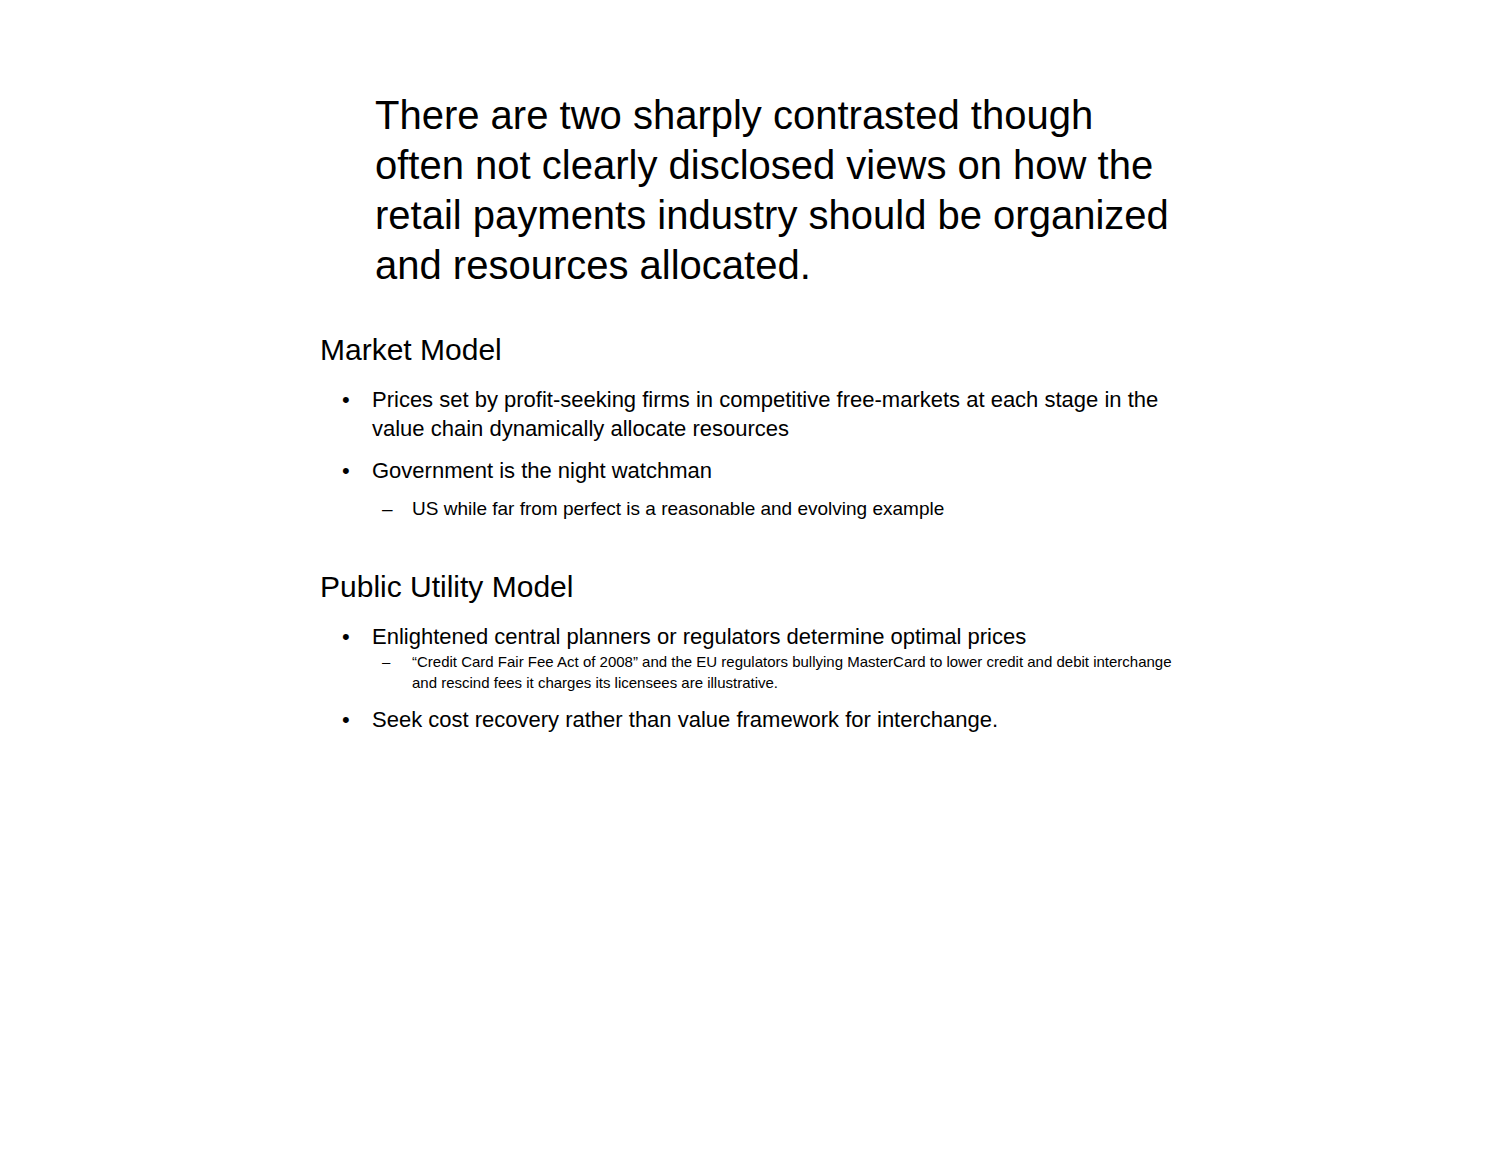There are two sharply contrasted though often not clearly disclosed views on how the retail payments industry should be organized and resources allocated.
Market Model
Prices set by profit-seeking firms in competitive free-markets at each stage in the value chain dynamically allocate resources
Government is the night watchman
US while far from perfect is a reasonable and evolving example
Public Utility Model
Enlightened central planners or regulators determine optimal prices
“Credit Card Fair Fee Act of 2008” and the EU regulators bullying MasterCard to lower credit and debit interchange and rescind fees it charges its licensees are illustrative.
Seek cost recovery rather than value framework for interchange.